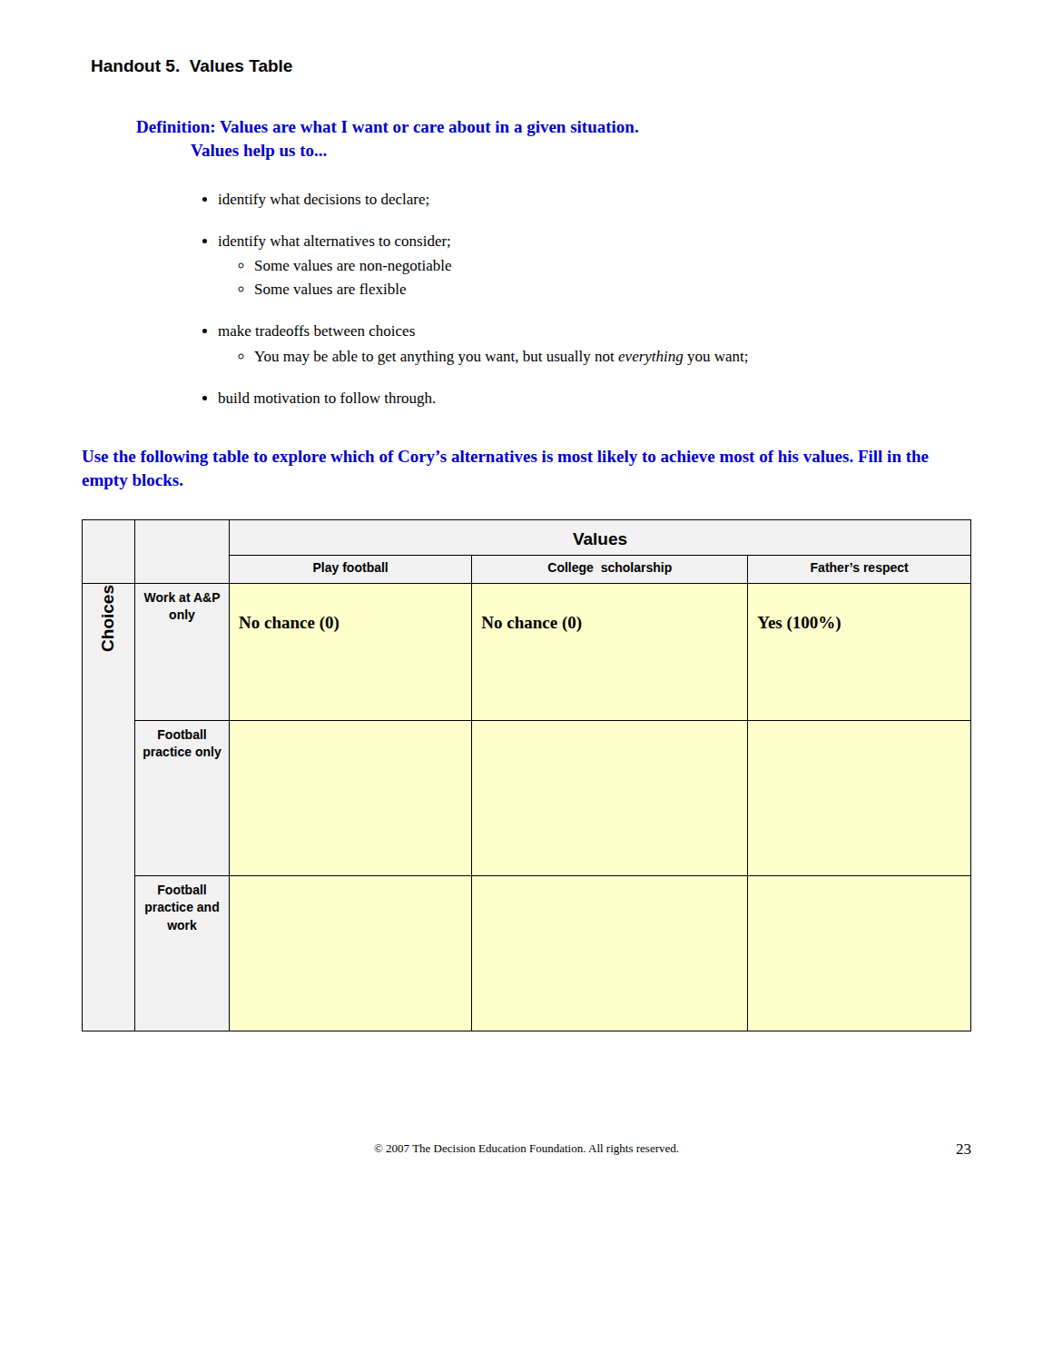Handout 5. Values Table
Definition: Values are what I want or care about in a given situation. Values help us to...
identify what decisions to declare;
identify what alternatives to consider;
Some values are non-negotiable
Some values are flexible
make tradeoffs between choices
You may be able to get anything you want, but usually not everything you want;
build motivation to follow through.
Use the following table to explore which of Cory’s alternatives is most likely to achieve most of his values. Fill in the empty blocks.
| | | Values |
| Play football | College scholarship | Father’s respect |
| Choices | Work at A&P only | No chance (0) | No chance (0) | Yes (100%) |
| Football practice only | | | |
| Football practice and work | | | |
© 2007 The Decision Education Foundation. All rights reserved. 23